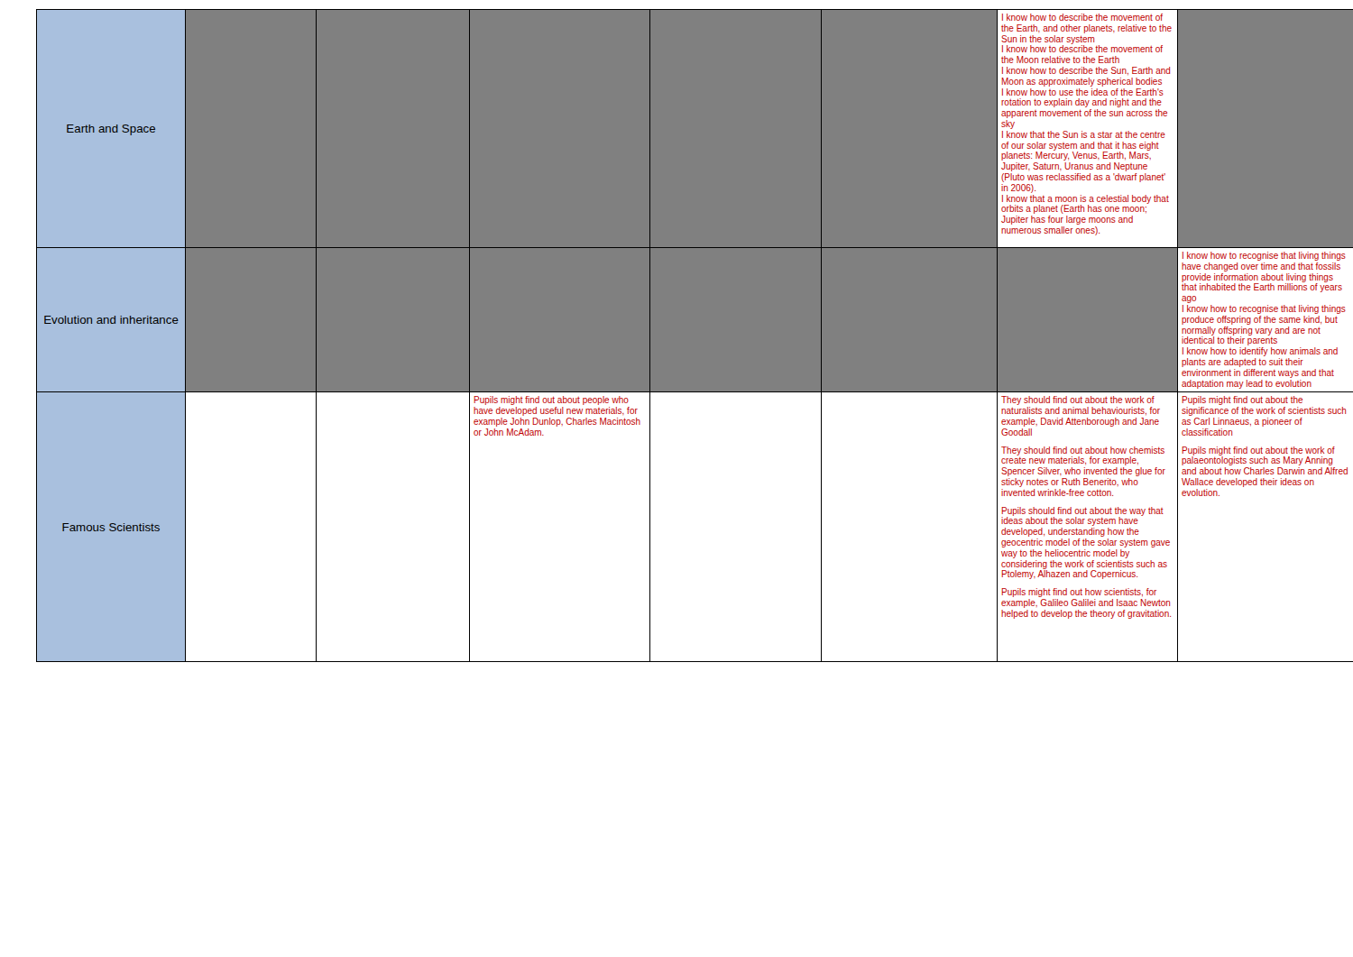| Earth and Space | | | | | | I know how to describe the movement of the Earth, and other planets, relative to the Sun in the solar system I know how to describe the movement of the Moon relative to the Earth I know how to describe the Sun, Earth and Moon as approximately spherical bodies I know how to use the idea of the Earth's rotation to explain day and night and the apparent movement of the sun across the sky I know that the Sun is a star at the centre of our solar system and that it has eight planets: Mercury, Venus, Earth, Mars, Jupiter, Saturn, Uranus and Neptune (Pluto was reclassified as a 'dwarf planet' in 2006). I know that a moon is a celestial body that orbits a planet (Earth has one moon; Jupiter has four large moons and numerous smaller ones). | |
| Evolution and inheritance | | | | | | | I know how to recognise that living things have changed over time and that fossils provide information about living things that inhabited the Earth millions of years ago I know how to recognise that living things produce offspring of the same kind, but normally offspring vary and are not identical to their parents I know how to identify how animals and plants are adapted to suit their environment in different ways and that adaptation may lead to evolution |
| Famous Scientists | | | Pupils might find out about people who have developed useful new materials, for example John Dunlop, Charles Macintosh or John McAdam. | | | They should find out about the work of naturalists and animal behaviourists, for example, David Attenborough and Jane Goodall They should find out about how chemists create new materials, for example, Spencer Silver, who invented the glue for sticky notes or Ruth Benerito, who invented wrinkle-free cotton. Pupils should find out about the way that ideas about the solar system have developed, understanding how the geocentric model of the solar system gave way to the heliocentric model by considering the work of scientists such as Ptolemy, Alhazen and Copernicus. Pupils might find out how scientists, for example, Galileo Galilei and Isaac Newton helped to develop the theory of gravitation. | Pupils might find out about the significance of the work of scientists such as Carl Linnaeus, a pioneer of classification Pupils might find out about the work of palaeontologists such as Mary Anning and about how Charles Darwin and Alfred Wallace developed their ideas on evolution. |